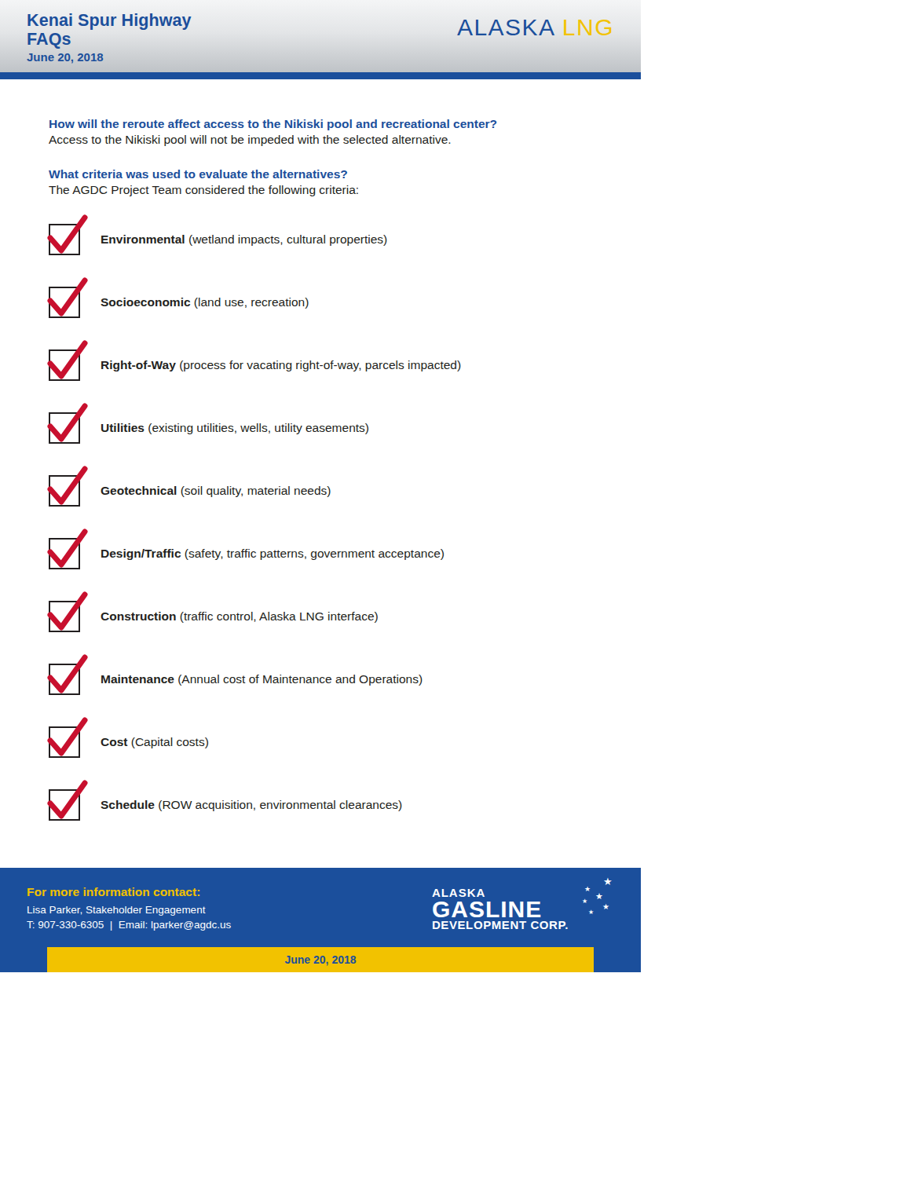Kenai Spur Highway
FAQs
June 20, 2018
ALASKA LNG
How will the reroute affect access to the Nikiski pool and recreational center?
Access to the Nikiski pool will not be impeded with the selected alternative.
What criteria was used to evaluate the alternatives?
The AGDC Project Team considered the following criteria:
Environmental (wetland impacts, cultural properties)
Socioeconomic (land use, recreation)
Right-of-Way (process for vacating right-of-way, parcels impacted)
Utilities (existing utilities, wells, utility easements)
Geotechnical (soil quality, material needs)
Design/Traffic (safety, traffic patterns, government acceptance)
Construction (traffic control, Alaska LNG interface)
Maintenance (Annual cost of Maintenance and Operations)
Cost (Capital costs)
Schedule (ROW acquisition, environmental clearances)
For more information contact:
Lisa Parker, Stakeholder Engagement
T: 907-330-6305 | Email: lparker@agdc.us
★ ★ ★ ★ ★ ★
ALASKA
GASLINE
DEVELOPMENT CORP.
June 20, 2018